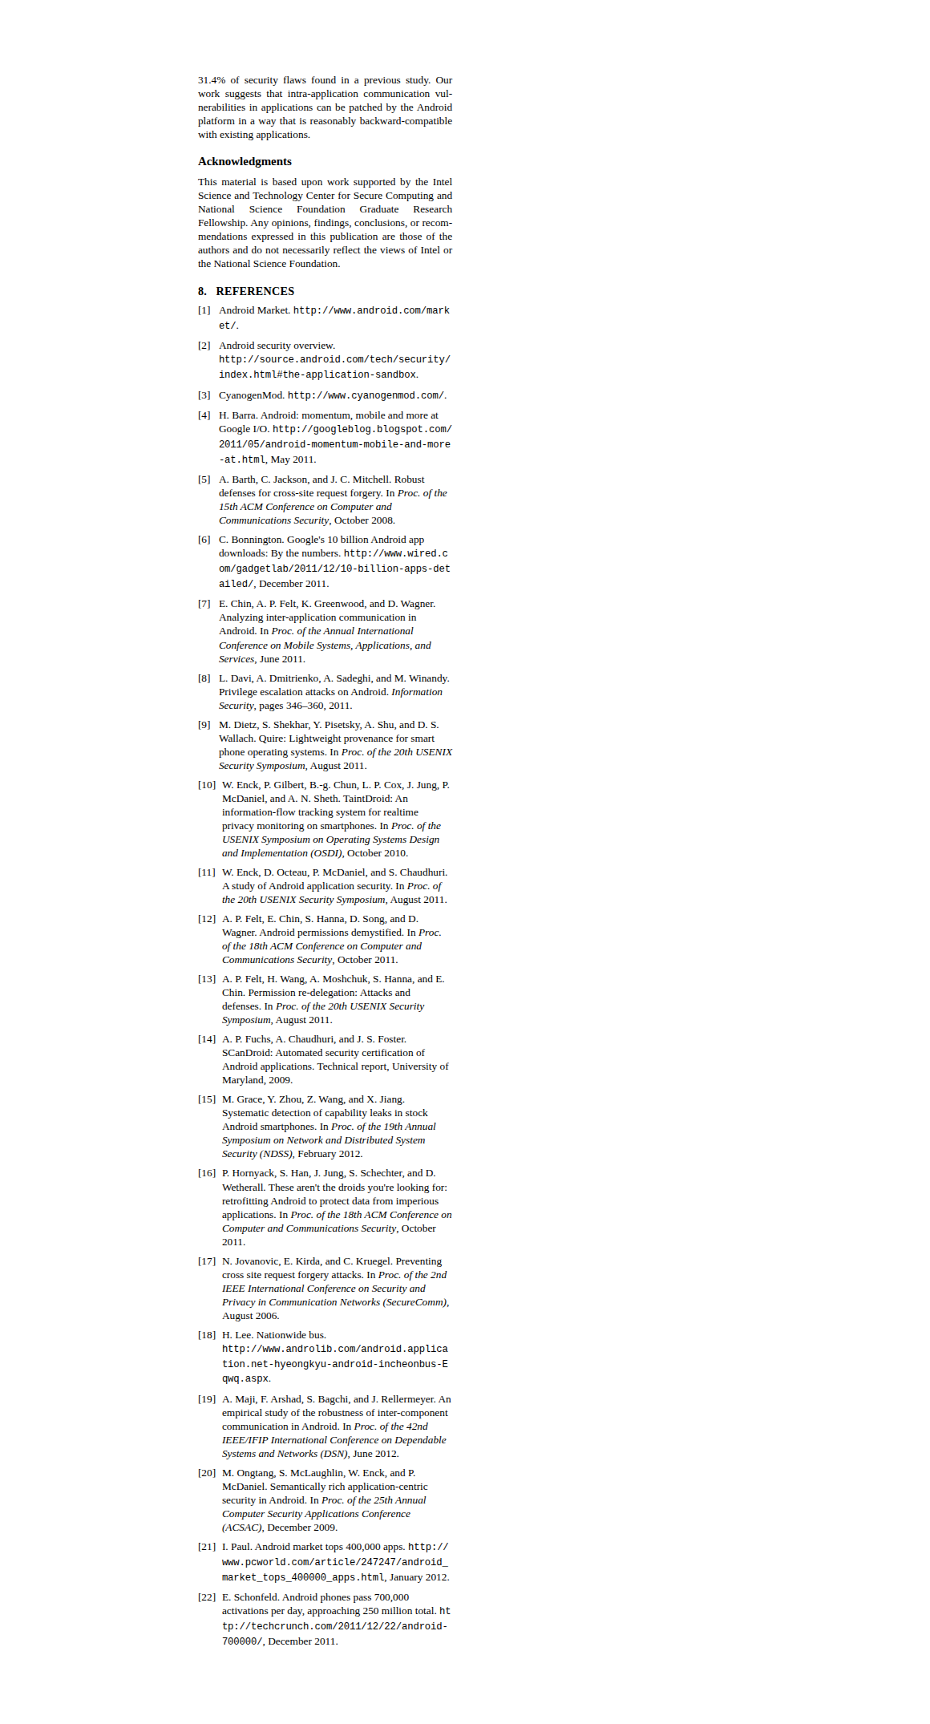31.4% of security flaws found in a previous study. Our work suggests that intra-application communication vulnerabilities in applications can be patched by the Android platform in a way that is reasonably backward-compatible with existing applications.
Acknowledgments
This material is based upon work supported by the Intel Science and Technology Center for Secure Computing and National Science Foundation Graduate Research Fellowship. Any opinions, findings, conclusions, or recommendations expressed in this publication are those of the authors and do not necessarily reflect the views of Intel or the National Science Foundation.
8. REFERENCES
Android Market. http://www.android.com/market/.
Android security overview.
http://source.android.com/tech/security/index.html#the-application-sandbox.
CyanogenMod. http://www.cyanogenmod.com/.
H. Barra. Android: momentum, mobile and more at Google I/O. http://googleblog.blogspot.com/2011/05/android-momentum-mobile-and-more-at.html, May 2011.
A. Barth, C. Jackson, and J. C. Mitchell. Robust defenses for cross-site request forgery. In Proc. of the 15th ACM Conference on Computer and Communications Security, October 2008.
C. Bonnington. Google's 10 billion Android app downloads: By the numbers. http://www.wired.com/gadgetlab/2011/12/10-billion-apps-detailed/, December 2011.
E. Chin, A. P. Felt, K. Greenwood, and D. Wagner. Analyzing inter-application communication in Android. In Proc. of the Annual International Conference on Mobile Systems, Applications, and Services, June 2011.
L. Davi, A. Dmitrienko, A. Sadeghi, and M. Winandy. Privilege escalation attacks on Android. Information Security, pages 346–360, 2011.
M. Dietz, S. Shekhar, Y. Pisetsky, A. Shu, and D. S. Wallach. Quire: Lightweight provenance for smart phone operating systems. In Proc. of the 20th USENIX Security Symposium, August 2011.
W. Enck, P. Gilbert, B.-g. Chun, L. P. Cox, J. Jung, P. McDaniel, and A. N. Sheth. TaintDroid: An information-flow tracking system for realtime privacy monitoring on smartphones. In Proc. of the USENIX Symposium on Operating Systems Design and Implementation (OSDI), October 2010.
W. Enck, D. Octeau, P. McDaniel, and S. Chaudhuri. A study of Android application security. In Proc. of the 20th USENIX Security Symposium, August 2011.
A. P. Felt, E. Chin, S. Hanna, D. Song, and D. Wagner. Android permissions demystified. In Proc. of the 18th ACM Conference on Computer and Communications Security, October 2011.
A. P. Felt, H. Wang, A. Moshchuk, S. Hanna, and E. Chin. Permission re-delegation: Attacks and defenses. In Proc. of the 20th USENIX Security Symposium, August 2011.
A. P. Fuchs, A. Chaudhuri, and J. S. Foster. SCanDroid: Automated security certification of Android applications. Technical report, University of Maryland, 2009.
M. Grace, Y. Zhou, Z. Wang, and X. Jiang. Systematic detection of capability leaks in stock Android smartphones. In Proc. of the 19th Annual Symposium on Network and Distributed System Security (NDSS), February 2012.
P. Hornyack, S. Han, J. Jung, S. Schechter, and D. Wetherall. These aren't the droids you're looking for: retrofitting Android to protect data from imperious applications. In Proc. of the 18th ACM Conference on Computer and Communications Security, October 2011.
N. Jovanovic, E. Kirda, and C. Kruegel. Preventing cross site request forgery attacks. In Proc. of the 2nd IEEE International Conference on Security and Privacy in Communication Networks (SecureComm), August 2006.
H. Lee. Nationwide bus.
http://www.androlib.com/android.application.net-hyeongkyu-android-incheonbus-Eqwq.aspx.
A. Maji, F. Arshad, S. Bagchi, and J. Rellermeyer. An empirical study of the robustness of inter-component communication in Android. In Proc. of the 42nd IEEE/IFIP International Conference on Dependable Systems and Networks (DSN), June 2012.
M. Ongtang, S. McLaughlin, W. Enck, and P. McDaniel. Semantically rich application-centric security in Android. In Proc. of the 25th Annual Computer Security Applications Conference (ACSAC), December 2009.
I. Paul. Android market tops 400,000 apps. http://www.pcworld.com/article/247247/android_market_tops_400000_apps.html, January 2012.
E. Schonfeld. Android phones pass 700,000 activations per day, approaching 250 million total. http://techcrunch.com/2011/12/22/android-700000/, December 2011.